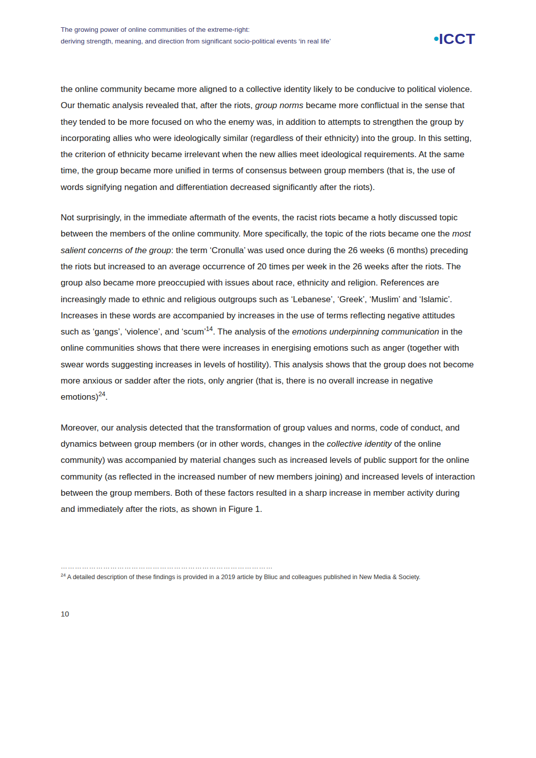The growing power of online communities of the extreme-right:
deriving strength, meaning, and direction from significant socio-political events ‘in real life’
•ICCT
the online community became more aligned to a collective identity likely to be conducive to political violence. Our thematic analysis revealed that, after the riots, group norms became more conflictual in the sense that they tended to be more focused on who the enemy was, in addition to attempts to strengthen the group by incorporating allies who were ideologically similar (regardless of their ethnicity) into the group. In this setting, the criterion of ethnicity became irrelevant when the new allies meet ideological requirements. At the same time, the group became more unified in terms of consensus between group members (that is, the use of words signifying negation and differentiation decreased significantly after the riots).
Not surprisingly, in the immediate aftermath of the events, the racist riots became a hotly discussed topic between the members of the online community. More specifically, the topic of the riots became one the most salient concerns of the group: the term ‘Cronulla’ was used once during the 26 weeks (6 months) preceding the riots but increased to an average occurrence of 20 times per week in the 26 weeks after the riots. The group also became more preoccupied with issues about race, ethnicity and religion. References are increasingly made to ethnic and religious outgroups such as ‘Lebanese’, ‘Greek’, ‘Muslim’ and ‘Islamic’. Increases in these words are accompanied by increases in the use of terms reflecting negative attitudes such as ‘gangs’, ‘violence’, and ‘scum’14. The analysis of the emotions underpinning communication in the online communities shows that there were increases in energising emotions such as anger (together with swear words suggesting increases in levels of hostility). This analysis shows that the group does not become more anxious or sadder after the riots, only angrier (that is, there is no overall increase in negative emotions)24.
Moreover, our analysis detected that the transformation of group values and norms, code of conduct, and dynamics between group members (or in other words, changes in the collective identity of the online community) was accompanied by material changes such as increased levels of public support for the online community (as reflected in the increased number of new members joining) and increased levels of interaction between the group members. Both of these factors resulted in a sharp increase in member activity during and immediately after the riots, as shown in Figure 1.
………………………………………………………………………………
24 A detailed description of these findings is provided in a 2019 article by Bliuc and colleagues published in New Media & Society.
10